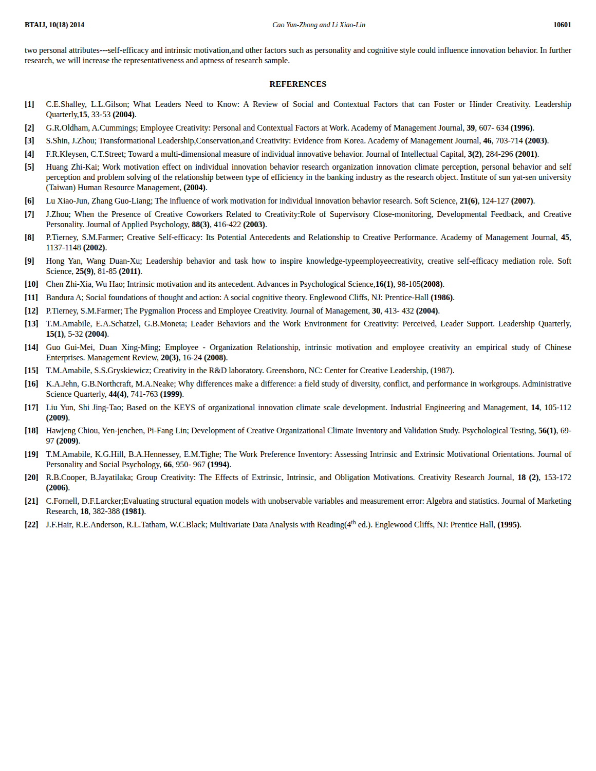BTAIJ, 10(18) 2014 Cao Yun-Zhong and Li Xiao-Lin 10601
two personal attributes---self-efficacy and intrinsic motivation,and other factors such as personality and cognitive style could influence innovation behavior. In further research, we will increase the representativeness and aptness of research sample.
REFERENCES
[1] C.E.Shalley, L.L.Gilson; What Leaders Need to Know: A Review of Social and Contextual Factors that can Foster or Hinder Creativity. Leadership Quarterly,15, 33-53 (2004).
[2] G.R.Oldham, A.Cummings; Employee Creativity: Personal and Contextual Factors at Work. Academy of Management Journal, 39, 607- 634 (1996).
[3] S.Shin, J.Zhou; Transformational Leadership,Conservation,and Creativity: Evidence from Korea. Academy of Management Journal, 46, 703-714 (2003).
[4] F.R.Kleysen, C.T.Street; Toward a multi-dimensional measure of individual innovative behavior. Journal of Intellectual Capital, 3(2), 284-296 (2001).
[5] Huang Zhi-Kai; Work motivation effect on individual innovation behavior research organization innovation climate perception, personal behavior and self perception and problem solving of the relationship between type of efficiency in the banking industry as the research object. Institute of sun yat-sen university (Taiwan) Human Resource Management, (2004).
[6] Lu Xiao-Jun, Zhang Guo-Liang; The influence of work motivation for individual innovation behavior research. Soft Science, 21(6), 124-127 (2007).
[7] J.Zhou; When the Presence of Creative Coworkers Related to Creativity:Role of Supervisory Close-monitoring, Developmental Feedback, and Creative Personality. Journal of Applied Psychology, 88(3), 416-422 (2003).
[8] P.Tierney, S.M.Farmer; Creative Self-efficacy: Its Potential Antecedents and Relationship to Creative Performance. Academy of Management Journal, 45, 1137-1148 (2002).
[9] Hong Yan, Wang Duan-Xu; Leadership behavior and task how to inspire knowledge-typeemployeecreativity, creative self-efficacy mediation role. Soft Science, 25(9), 81-85 (2011).
[10] Chen Zhi-Xia, Wu Hao; Intrinsic motivation and its antecedent. Advances in Psychological Science,16(1), 98-105(2008).
[11] Bandura A; Social foundations of thought and action: A social cognitive theory. Englewood Cliffs, NJ: Prentice-Hall (1986).
[12] P.Tierney, S.M.Farmer; The Pygmalion Process and Employee Creativity. Journal of Management, 30, 413- 432 (2004).
[13] T.M.Amabile, E.A.Schatzel, G.B.Moneta; Leader Behaviors and the Work Environment for Creativity: Perceived, Leader Support. Leadership Quarterly, 15(1), 5-32 (2004).
[14] Guo Gui-Mei, Duan Xing-Ming; Employee - Organization Relationship, intrinsic motivation and employee creativity an empirical study of Chinese Enterprises. Management Review, 20(3), 16-24 (2008).
[15] T.M.Amabile, S.S.Gryskiewicz; Creativity in the R&D laboratory. Greensboro, NC: Center for Creative Leadership, (1987).
[16] K.A.Jehn, G.B.Northcraft, M.A.Neake; Why differences make a difference: a field study of diversity, conflict, and performance in workgroups. Administrative Science Quarterly, 44(4), 741-763 (1999).
[17] Liu Yun, Shi Jing-Tao; Based on the KEYS of organizational innovation climate scale development. Industrial Engineering and Management, 14, 105-112 (2009).
[18] Hawjeng Chiou, Yen-jenchen, Pi-Fang Lin; Development of Creative Organizational Climate Inventory and Validation Study. Psychological Testing, 56(1), 69-97 (2009).
[19] T.M.Amabile, K.G.Hill, B.A.Hennessey, E.M.Tighe; The Work Preference Inventory: Assessing Intrinsic and Extrinsic Motivational Orientations. Journal of Personality and Social Psychology, 66, 950- 967 (1994).
[20] R.B.Cooper, B.Jayatilaka; Group Creativity: The Effects of Extrinsic, Intrinsic, and Obligation Motivations. Creativity Research Journal, 18 (2), 153-172 (2006).
[21] C.Fornell, D.F.Larcker;Evaluating structural equation models with unobservable variables and measurement error: Algebra and statistics. Journal of Marketing Research, 18, 382-388 (1981).
[22] J.F.Hair, R.E.Anderson, R.L.Tatham, W.C.Black; Multivariate Data Analysis with Reading(4th ed.). Englewood Cliffs, NJ: Prentice Hall, (1995).